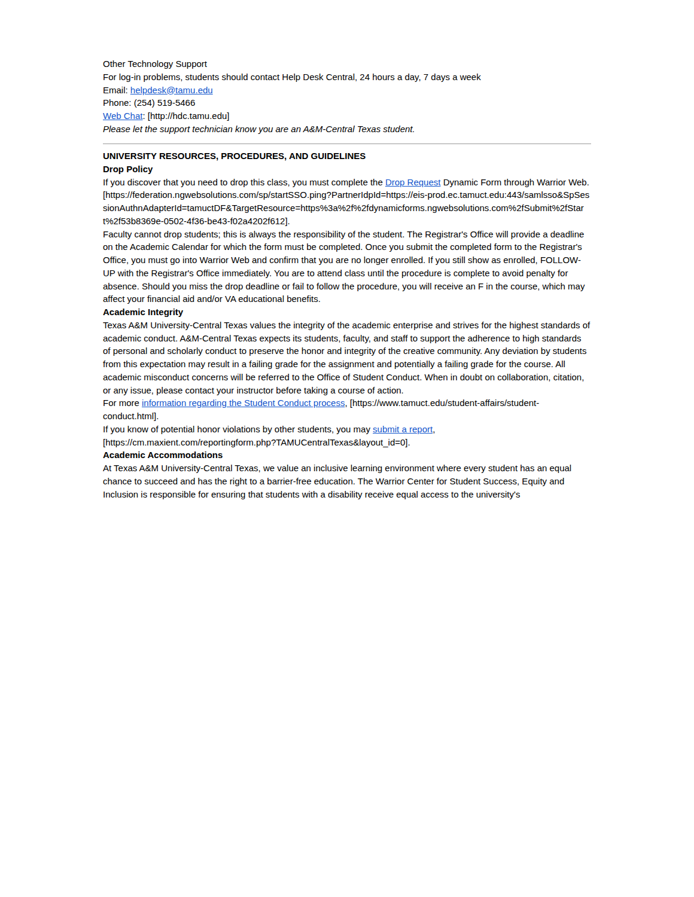Other Technology Support
For log-in problems, students should contact Help Desk Central, 24 hours a day, 7 days a week
Email: helpdesk@tamu.edu
Phone: (254) 519-5466
Web Chat: [http://hdc.tamu.edu]
Please let the support technician know you are an A&M-Central Texas student.
UNIVERSITY RESOURCES, PROCEDURES, AND GUIDELINES
Drop Policy
If you discover that you need to drop this class, you must complete the Drop Request Dynamic Form through Warrior Web.
[https://federation.ngwebsolutions.com/sp/startSSO.ping?PartnerIdpId=https://eis-prod.ec.tamuct.edu:443/samlsso&SpSessionAuthnAdapterId=tamuctDF&TargetResource=https%3a%2f%2fdynamicforms.ngwebsolutions.com%2fSubmit%2fStart%2f53b8369e-0502-4f36-be43-f02a4202f612].
Faculty cannot drop students; this is always the responsibility of the student. The Registrar's Office will provide a deadline on the Academic Calendar for which the form must be completed. Once you submit the completed form to the Registrar's Office, you must go into Warrior Web and confirm that you are no longer enrolled. If you still show as enrolled, FOLLOW-UP with the Registrar's Office immediately. You are to attend class until the procedure is complete to avoid penalty for absence. Should you miss the drop deadline or fail to follow the procedure, you will receive an F in the course, which may affect your financial aid and/or VA educational benefits.
Academic Integrity
Texas A&M University-Central Texas values the integrity of the academic enterprise and strives for the highest standards of academic conduct. A&M-Central Texas expects its students, faculty, and staff to support the adherence to high standards of personal and scholarly conduct to preserve the honor and integrity of the creative community. Any deviation by students from this expectation may result in a failing grade for the assignment and potentially a failing grade for the course. All academic misconduct concerns will be referred to the Office of Student Conduct. When in doubt on collaboration, citation, or any issue, please contact your instructor before taking a course of action.
For more information regarding the Student Conduct process, [https://www.tamuct.edu/student-affairs/student-conduct.html].
If you know of potential honor violations by other students, you may submit a report, [https://cm.maxient.com/reportingform.php?TAMUCentralTexas&layout_id=0].
Academic Accommodations
At Texas A&M University-Central Texas, we value an inclusive learning environment where every student has an equal chance to succeed and has the right to a barrier-free education. The Warrior Center for Student Success, Equity and Inclusion is responsible for ensuring that students with a disability receive equal access to the university's